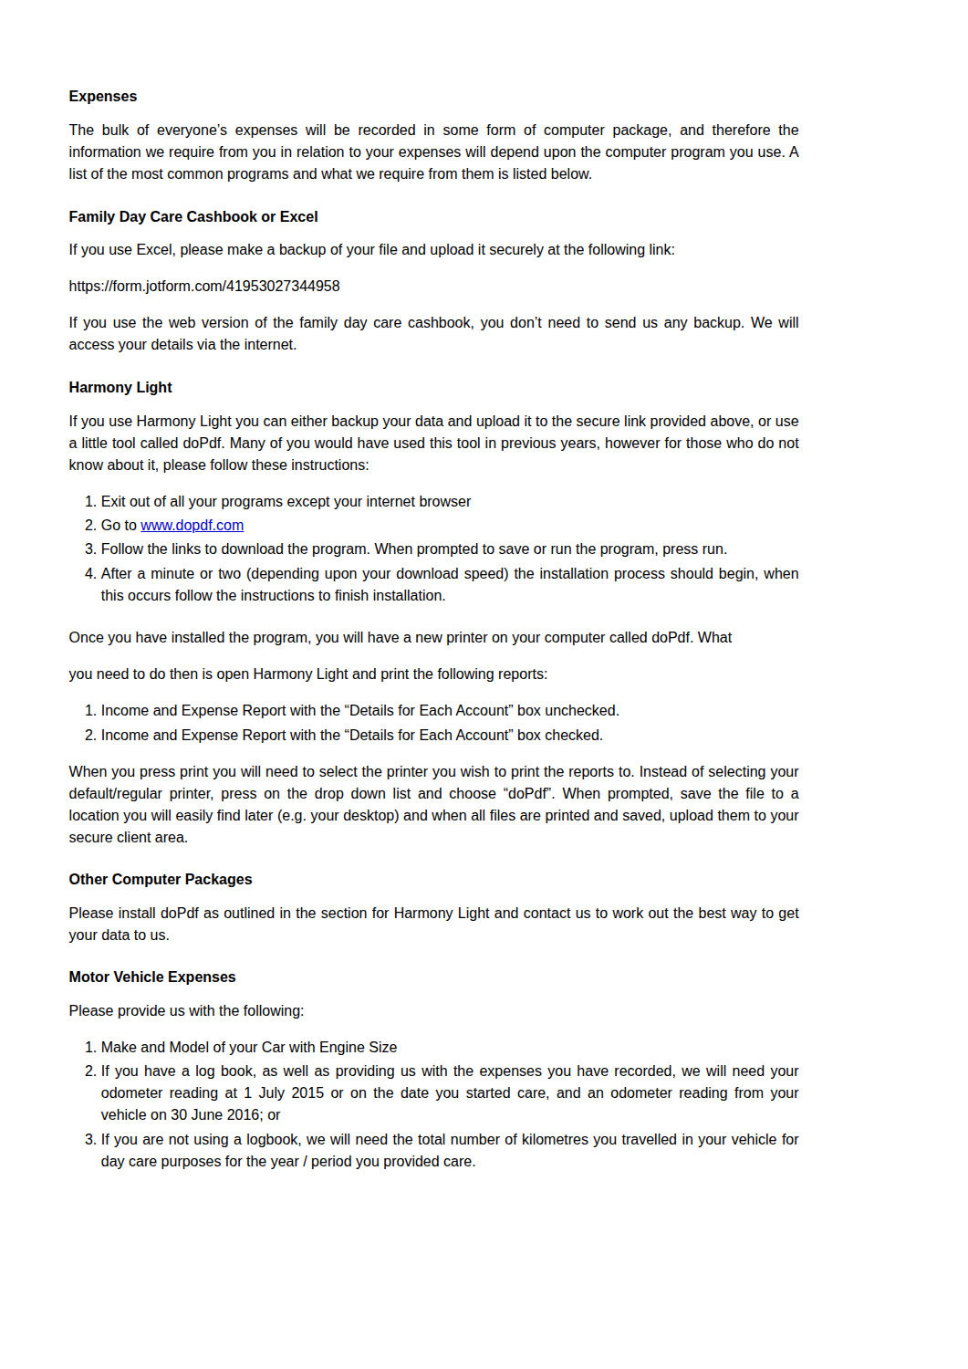Expenses
The bulk of everyone’s expenses will be recorded in some form of computer package, and therefore the information we require from you in relation to your expenses will depend upon the computer program you use. A list of the most common programs and what we require from them is listed below.
Family Day Care Cashbook or Excel
If you use Excel, please make a backup of your file and upload it securely at the following link:
https://form.jotform.com/41953027344958
If you use the web version of the family day care cashbook, you don’t need to send us any backup. We will access your details via the internet.
Harmony Light
If you use Harmony Light you can either backup your data and upload it to the secure link provided above, or use a little tool called doPdf. Many of you would have used this tool in previous years, however for those who do not know about it, please follow these instructions:
Exit out of all your programs except your internet browser
Go to www.dopdf.com
Follow the links to download the program. When prompted to save or run the program, press run.
After a minute or two (depending upon your download speed) the installation process should begin, when this occurs follow the instructions to finish installation.
Once you have installed the program, you will have a new printer on your computer called doPdf. What
you need to do then is open Harmony Light and print the following reports:
Income and Expense Report with the “Details for Each Account” box unchecked.
Income and Expense Report with the “Details for Each Account” box checked.
When you press print you will need to select the printer you wish to print the reports to. Instead of selecting your default/regular printer, press on the drop down list and choose “doPdf”. When prompted, save the file to a location you will easily find later (e.g. your desktop) and when all files are printed and saved, upload them to your secure client area.
Other Computer Packages
Please install doPdf as outlined in the section for Harmony Light and contact us to work out the best way to get your data to us.
Motor Vehicle Expenses
Please provide us with the following:
Make and Model of your Car with Engine Size
If you have a log book, as well as providing us with the expenses you have recorded, we will need your odometer reading at 1 July 2015 or on the date you started care, and an odometer reading from your vehicle on 30 June 2016; or
If you are not using a logbook, we will need the total number of kilometres you travelled in your vehicle for day care purposes for the year / period you provided care.